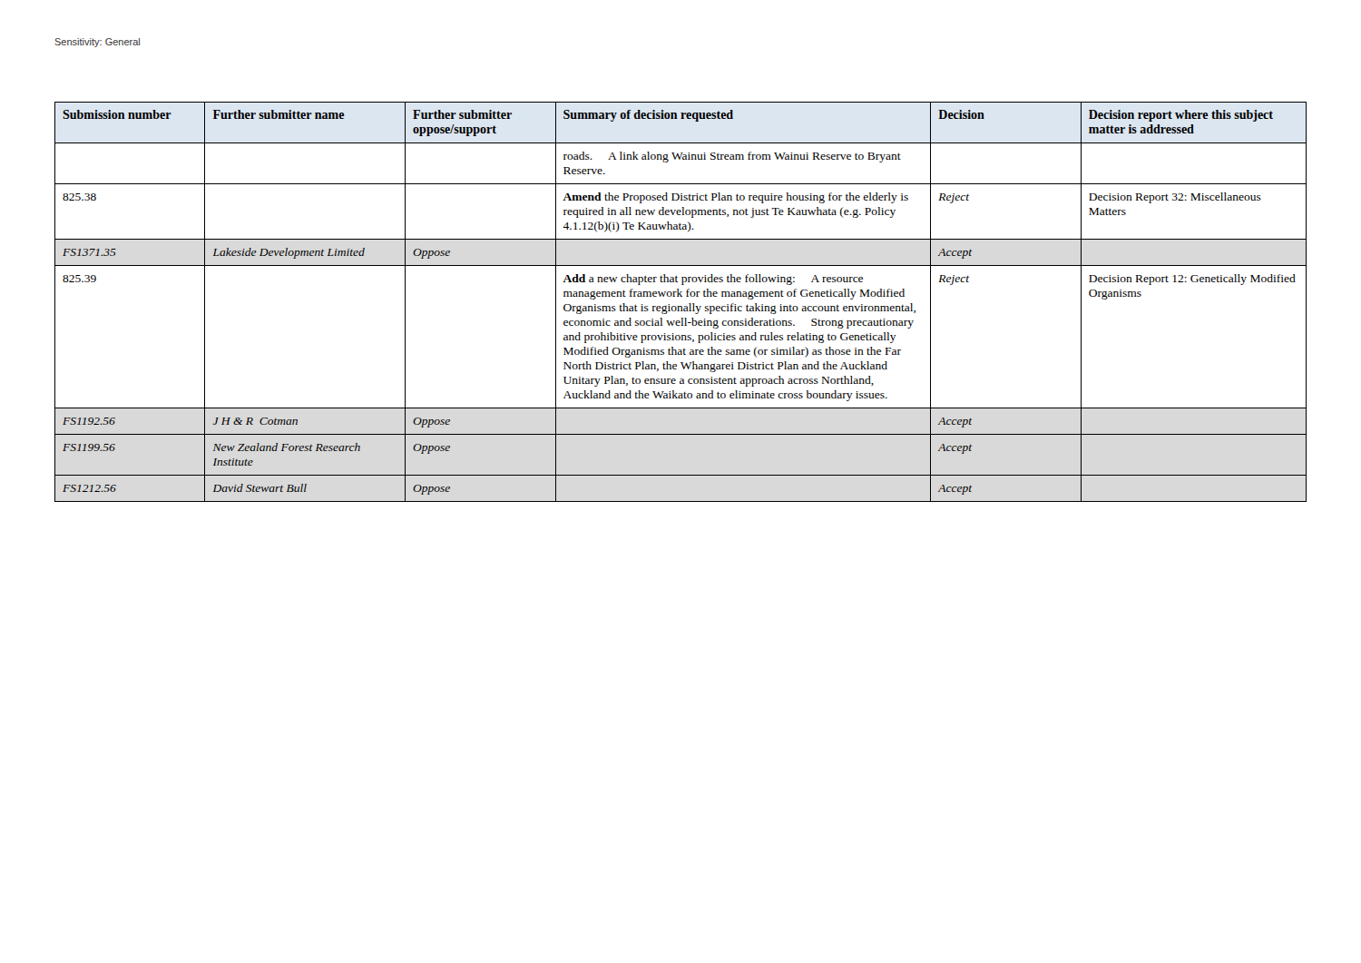Sensitivity: General
| Submission number | Further submitter name | Further submitter oppose/support | Summary of decision requested | Decision | Decision report where this subject matter is addressed |
| --- | --- | --- | --- | --- | --- |
| | | | roads. A link along Wainui Stream from Wainui Reserve to Bryant Reserve. | | |
| 825.38 | | | Amend the Proposed District Plan to require housing for the elderly is required in all new developments, not just Te Kauwhata (e.g. Policy 4.1.12(b)(i) Te Kauwhata). | Reject | Decision Report 32: Miscellaneous Matters |
| FS1371.35 | Lakeside Development Limited | Oppose | | Accept | |
| 825.39 | | | Add a new chapter that provides the following: A resource management framework for the management of Genetically Modified Organisms that is regionally specific taking into account environmental, economic and social well-being considerations. Strong precautionary and prohibitive provisions, policies and rules relating to Genetically Modified Organisms that are the same (or similar) as those in the Far North District Plan, the Whangarei District Plan and the Auckland Unitary Plan, to ensure a consistent approach across Northland, Auckland and the Waikato and to eliminate cross boundary issues. | Reject | Decision Report 12: Genetically Modified Organisms |
| FS1192.56 | J H & R Cotman | Oppose | | Accept | |
| FS1199.56 | New Zealand Forest Research Institute | Oppose | | Accept | |
| FS1212.56 | David Stewart Bull | Oppose | | Accept | |